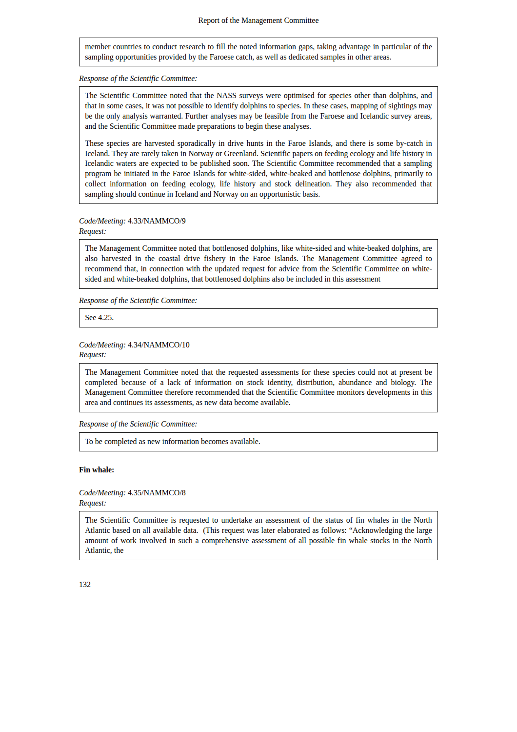Report of the Management Committee
member countries to conduct research to fill the noted information gaps, taking advantage in particular of the sampling opportunities provided by the Faroese catch, as well as dedicated samples in other areas.
Response of the Scientific Committee:
The Scientific Committee noted that the NASS surveys were optimised for species other than dolphins, and that in some cases, it was not possible to identify dolphins to species. In these cases, mapping of sightings may be the only analysis warranted. Further analyses may be feasible from the Faroese and Icelandic survey areas, and the Scientific Committee made preparations to begin these analyses.
These species are harvested sporadically in drive hunts in the Faroe Islands, and there is some by-catch in Iceland. They are rarely taken in Norway or Greenland. Scientific papers on feeding ecology and life history in Icelandic waters are expected to be published soon. The Scientific Committee recommended that a sampling program be initiated in the Faroe Islands for white-sided, white-beaked and bottlenose dolphins, primarily to collect information on feeding ecology, life history and stock delineation. They also recommended that sampling should continue in Iceland and Norway on an opportunistic basis.
Code/Meeting: 4.33/NAMMCO/9
Request:
The Management Committee noted that bottlenosed dolphins, like white-sided and white-beaked dolphins, are also harvested in the coastal drive fishery in the Faroe Islands. The Management Committee agreed to recommend that, in connection with the updated request for advice from the Scientific Committee on white-sided and white-beaked dolphins, that bottlenosed dolphins also be included in this assessment
Response of the Scientific Committee:
See 4.25.
Code/Meeting: 4.34/NAMMCO/10
Request:
The Management Committee noted that the requested assessments for these species could not at present be completed because of a lack of information on stock identity, distribution, abundance and biology. The Management Committee therefore recommended that the Scientific Committee monitors developments in this area and continues its assessments, as new data become available.
Response of the Scientific Committee:
To be completed as new information becomes available.
Fin whale:
Code/Meeting: 4.35/NAMMCO/8
Request:
The Scientific Committee is requested to undertake an assessment of the status of fin whales in the North Atlantic based on all available data. (This request was later elaborated as follows: “Acknowledging the large amount of work involved in such a comprehensive assessment of all possible fin whale stocks in the North Atlantic, the
132